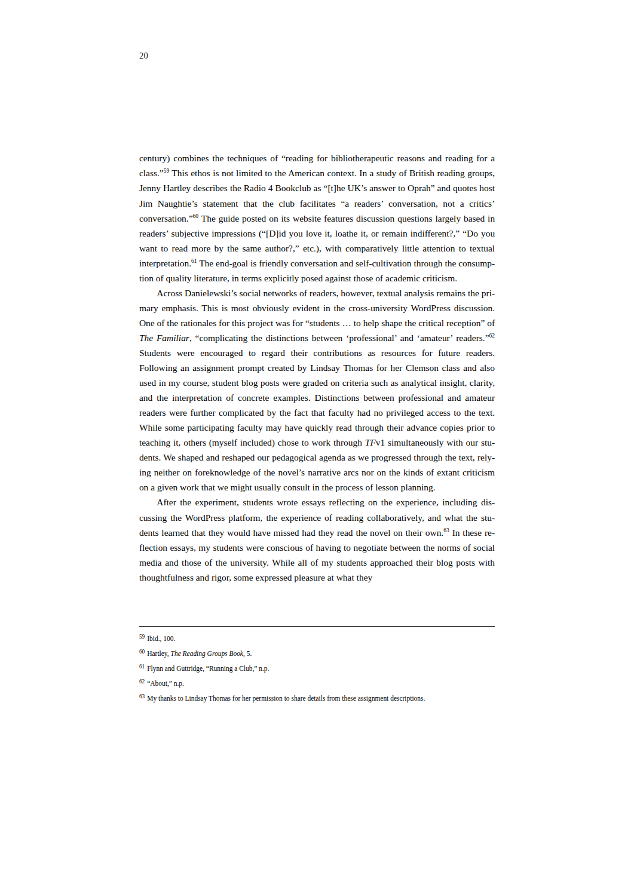20
century) combines the techniques of “reading for bibliotherapeutic reasons and reading for a class.”59 This ethos is not limited to the American context. In a study of British reading groups, Jenny Hartley describes the Radio 4 Bookclub as “[t]he UK’s answer to Oprah” and quotes host Jim Naughtie’s statement that the club facilitates “a readers’ conversation, not a critics’ conversation.”60 The guide posted on its website features discussion questions largely based in readers’ subjective impressions (“[D]id you love it, loathe it, or remain indifferent?,” “Do you want to read more by the same author?,” etc.), with comparatively little attention to textual interpretation.61 The end-goal is friendly conversation and self-cultivation through the consumption of quality literature, in terms explicitly posed against those of academic criticism.
Across Danielewski’s social networks of readers, however, textual analysis remains the primary emphasis. This is most obviously evident in the cross-university WordPress discussion. One of the rationales for this project was for “students … to help shape the critical reception” of The Familiar, “complicating the distinctions between ‘professional’ and ‘amateur’ readers.”62 Students were encouraged to regard their contributions as resources for future readers. Following an assignment prompt created by Lindsay Thomas for her Clemson class and also used in my course, student blog posts were graded on criteria such as analytical insight, clarity, and the interpretation of concrete examples. Distinctions between professional and amateur readers were further complicated by the fact that faculty had no privileged access to the text. While some participating faculty may have quickly read through their advance copies prior to teaching it, others (myself included) chose to work through TFv1 simultaneously with our students. We shaped and reshaped our pedagogical agenda as we progressed through the text, relying neither on foreknowledge of the novel’s narrative arcs nor on the kinds of extant criticism on a given work that we might usually consult in the process of lesson planning.
After the experiment, students wrote essays reflecting on the experience, including discussing the WordPress platform, the experience of reading collaboratively, and what the students learned that they would have missed had they read the novel on their own.63 In these reflection essays, my students were conscious of having to negotiate between the norms of social media and those of the university. While all of my students approached their blog posts with thoughtfulness and rigor, some expressed pleasure at what they
59 Ibid., 100.
60 Hartley, The Reading Groups Book, 5.
61 Flynn and Guttridge, “Running a Club,” n.p.
62“About,” n.p.
63 My thanks to Lindsay Thomas for her permission to share details from these assignment descriptions.